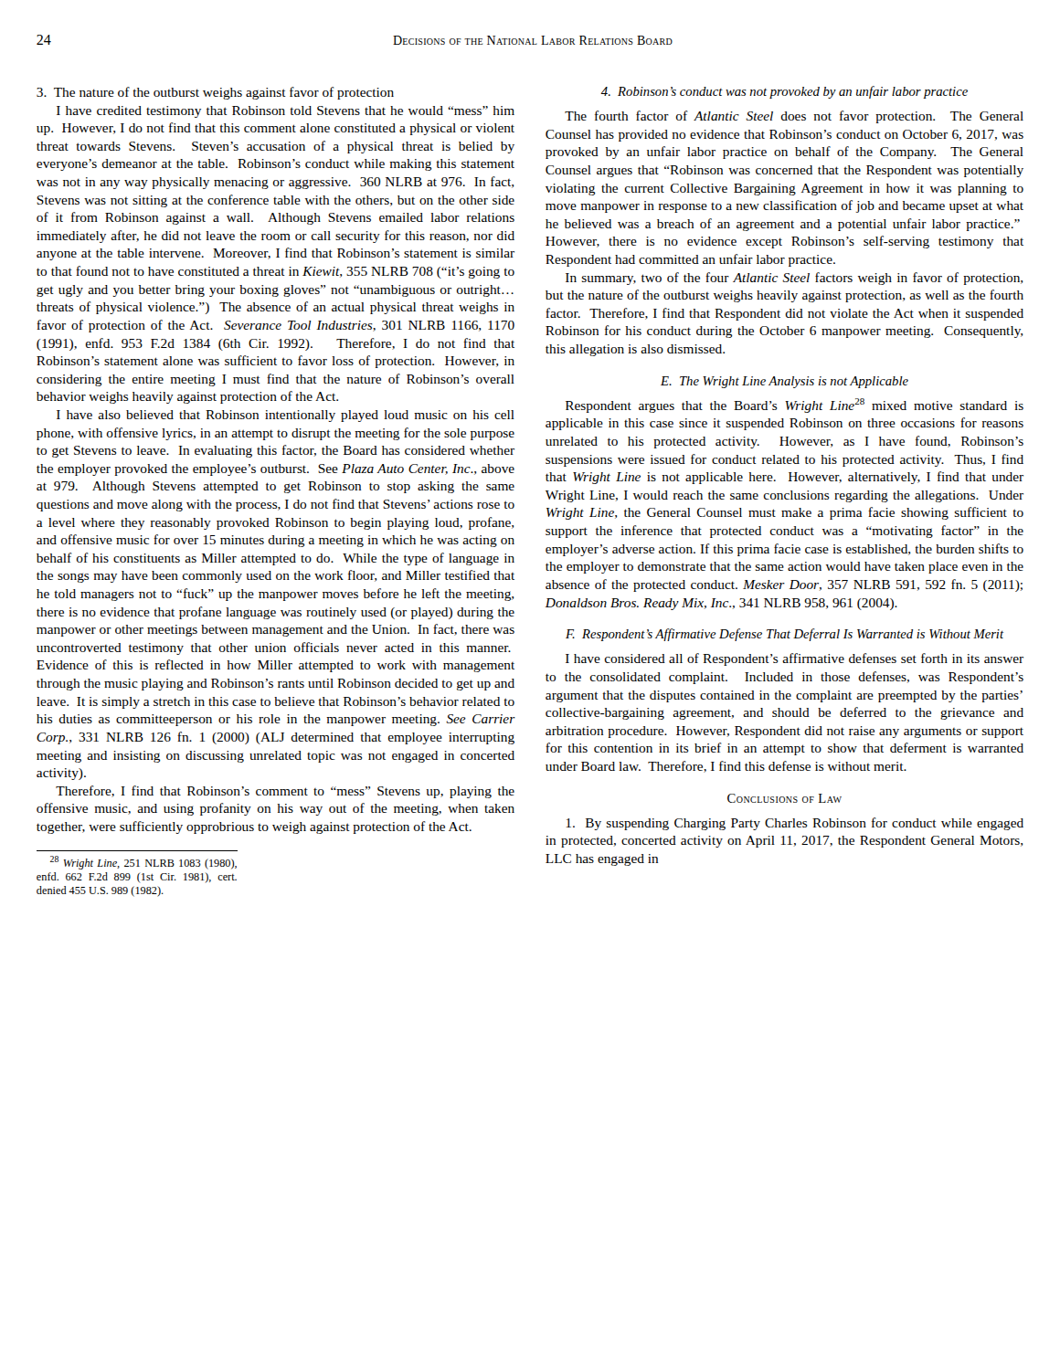24
Decisions of the National Labor Relations Board
3. The nature of the outburst weighs against favor of protection
I have credited testimony that Robinson told Stevens that he would “mess” him up. However, I do not find that this comment alone constituted a physical or violent threat towards Stevens. Steven’s accusation of a physical threat is belied by everyone’s demeanor at the table. Robinson’s conduct while making this statement was not in any way physically menacing or aggressive. 360 NLRB at 976. In fact, Stevens was not sitting at the conference table with the others, but on the other side of it from Robinson against a wall. Although Stevens emailed labor relations immediately after, he did not leave the room or call security for this reason, nor did anyone at the table intervene. Moreover, I find that Robinson’s statement is similar to that found not to have constituted a threat in Kiewit, 355 NLRB 708 (“it’s going to get ugly and you better bring your boxing gloves” not “unambiguous or outright…threats of physical violence.”) The absence of an actual physical threat weighs in favor of protection of the Act. Severance Tool Industries, 301 NLRB 1166, 1170 (1991), enfd. 953 F.2d 1384 (6th Cir. 1992). Therefore, I do not find that Robinson’s statement alone was sufficient to favor loss of protection. However, in considering the entire meeting I must find that the nature of Robinson’s overall behavior weighs heavily against protection of the Act.
I have also believed that Robinson intentionally played loud music on his cell phone, with offensive lyrics, in an attempt to disrupt the meeting for the sole purpose to get Stevens to leave. In evaluating this factor, the Board has considered whether the employer provoked the employee’s outburst. See Plaza Auto Center, Inc., above at 979. Although Stevens attempted to get Robinson to stop asking the same questions and move along with the process, I do not find that Stevens’ actions rose to a level where they reasonably provoked Robinson to begin playing loud, profane, and offensive music for over 15 minutes during a meeting in which he was acting on behalf of his constituents as Miller attempted to do. While the type of language in the songs may have been commonly used on the work floor, and Miller testified that he told managers not to “fuck” up the manpower moves before he left the meeting, there is no evidence that profane language was routinely used (or played) during the manpower or other meetings between management and the Union. In fact, there was uncontroverted testimony that other union officials never acted in this manner. Evidence of this is reflected in how Miller attempted to work with management through the music playing and Robinson’s rants until Robinson decided to get up and leave. It is simply a stretch in this case to believe that Robinson’s behavior related to his duties as committeeperson or his role in the manpower meeting. See Carrier Corp., 331 NLRB 126 fn. 1 (2000) (ALJ determined that employee interrupting meeting and insisting on discussing unrelated topic was not engaged in concerted activity).
Therefore, I find that Robinson’s comment to “mess” Stevens up, playing the offensive music, and using profanity on his way out of the meeting, when taken together, were sufficiently opprobrious to weigh against protection of the Act.
28 Wright Line, 251 NLRB 1083 (1980), enfd. 662 F.2d 899 (1st Cir. 1981), cert. denied 455 U.S. 989 (1982).
4. Robinson’s conduct was not provoked by an unfair labor practice
The fourth factor of Atlantic Steel does not favor protection. The General Counsel has provided no evidence that Robinson’s conduct on October 6, 2017, was provoked by an unfair labor practice on behalf of the Company. The General Counsel argues that “Robinson was concerned that the Respondent was potentially violating the current Collective Bargaining Agreement in how it was planning to move manpower in response to a new classification of job and became upset at what he believed was a breach of an agreement and a potential unfair labor practice.” However, there is no evidence except Robinson’s self-serving testimony that Respondent had committed an unfair labor practice.
In summary, two of the four Atlantic Steel factors weigh in favor of protection, but the nature of the outburst weighs heavily against protection, as well as the fourth factor. Therefore, I find that Respondent did not violate the Act when it suspended Robinson for his conduct during the October 6 manpower meeting. Consequently, this allegation is also dismissed.
E. The Wright Line Analysis is not Applicable
Respondent argues that the Board’s Wright Line28 mixed motive standard is applicable in this case since it suspended Robinson on three occasions for reasons unrelated to his protected activity. However, as I have found, Robinson’s suspensions were issued for conduct related to his protected activity. Thus, I find that Wright Line is not applicable here. However, alternatively, I find that under Wright Line, I would reach the same conclusions regarding the allegations. Under Wright Line, the General Counsel must make a prima facie showing sufficient to support the inference that protected conduct was a “motivating factor” in the employer’s adverse action. If this prima facie case is established, the burden shifts to the employer to demonstrate that the same action would have taken place even in the absence of the protected conduct. Mesker Door, 357 NLRB 591, 592 fn. 5 (2011); Donaldson Bros. Ready Mix, Inc., 341 NLRB 958, 961 (2004).
F. Respondent’s Affirmative Defense That Deferral Is Warranted is Without Merit
I have considered all of Respondent’s affirmative defenses set forth in its answer to the consolidated complaint. Included in those defenses, was Respondent’s argument that the disputes contained in the complaint are preempted by the parties’ collective-bargaining agreement, and should be deferred to the grievance and arbitration procedure. However, Respondent did not raise any arguments or support for this contention in its brief in an attempt to show that deferment is warranted under Board law. Therefore, I find this defense is without merit.
Conclusions of Law
1. By suspending Charging Party Charles Robinson for conduct while engaged in protected, concerted activity on April 11, 2017, the Respondent General Motors, LLC has engaged in